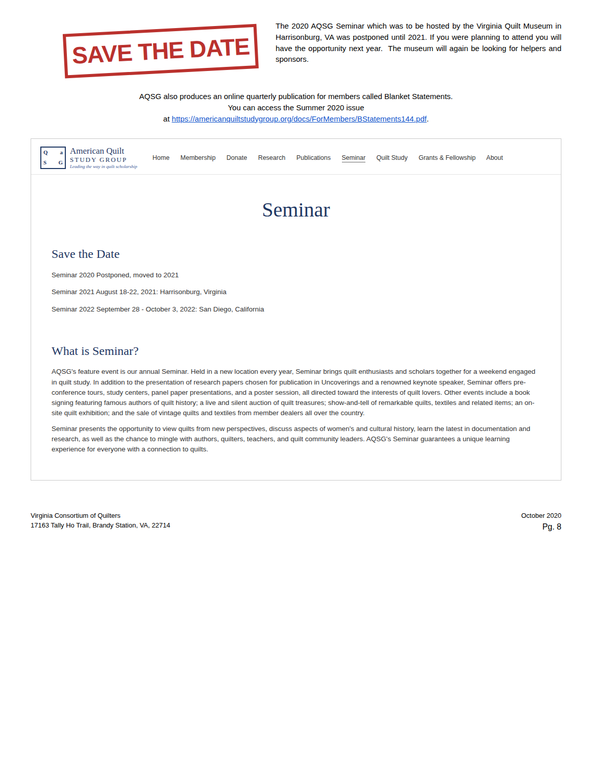SAVE THE DATE
The 2020 AQSG Seminar which was to be hosted by the Virginia Quilt Museum in Harrisonburg, VA was postponed until 2021. If you were planning to attend you will have the opportunity next year. The museum will again be looking for helpers and sponsors.
AQSG also produces an online quarterly publication for members called Blanket Statements.
You can access the Summer 2020 issue
at https://americanquiltstudygroup.org/docs/ForMembers/BStatements144.pdf.
Q a S G
American Quilt
STUDY GROUP
Leading the way in quilt scholarship
Home Membership Donate Research Publications Seminar Quilt Study Grants & Fellowship About
Seminar
Save the Date
Seminar 2020 Postponed, moved to 2021
Seminar 2021 August 18-22, 2021: Harrisonburg, Virginia
Seminar 2022 September 28 - October 3, 2022: San Diego, California
What is Seminar?
AQSG's feature event is our annual Seminar. Held in a new location every year, Seminar brings quilt enthusiasts and scholars together for a weekend engaged in quilt study. In addition to the presentation of research papers chosen for publication in Uncoverings and a renowned keynote speaker, Seminar offers pre-conference tours, study centers, panel paper presentations, and a poster session, all directed toward the interests of quilt lovers. Other events include a book signing featuring famous authors of quilt history; a live and silent auction of quilt treasures; show-and-tell of remarkable quilts, textiles and related items; an on-site quilt exhibition; and the sale of vintage quilts and textiles from member dealers all over the country.
Seminar presents the opportunity to view quilts from new perspectives, discuss aspects of women's and cultural history, learn the latest in documentation and research, as well as the chance to mingle with authors, quilters, teachers, and quilt community leaders. AQSG's Seminar guarantees a unique learning experience for everyone with a connection to quilts.
Virginia Consortium of Quilters
17163 Tally Ho Trail, Brandy Station, VA, 22714
October 2020
Pg. 8